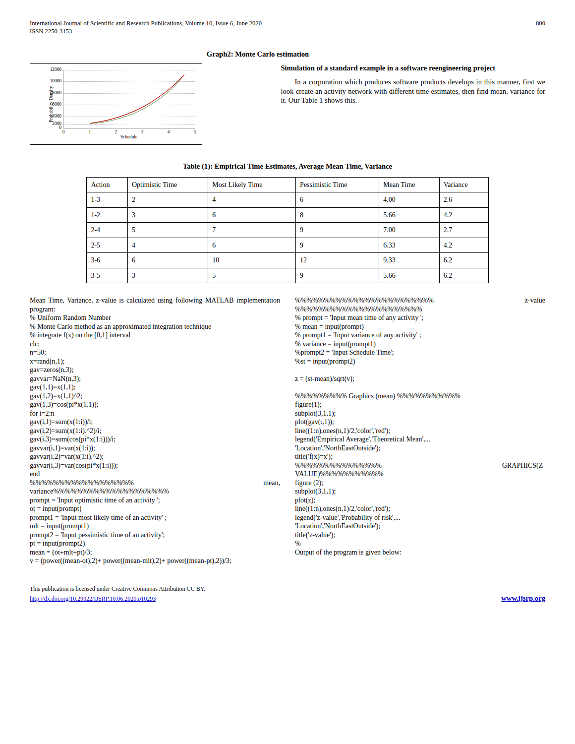International Journal of Scientific and Research Publications, Volume 10, Issue 6, June 2020
ISSN 2250-3153
800
Graph2: Monte Carlo estimation
Probability Density
12000
10000
8000
6000
4000
2000
0
0
1
2
3
4
5
Schedule
Simulation of a standard example in a software reengineering project
In a corporation which produces software products develops in this manner, first we look create an activity network with different time estimates, then find mean, variance for it. Our Table 1 shows this.
Table (1): Empirical Time Estimates, Average Mean Time, Variance
| Action | Optimistic Time | Most Likely Time | Pessimistic Time | Mean Time | Variance |
| --- | --- | --- | --- | --- | --- |
| 1-3 | 2 | 4 | 6 | 4.00 | 2.6 |
| 1-2 | 3 | 6 | 8 | 5.66 | 4.2 |
| 2-4 | 5 | 7 | 9 | 7.00 | 2.7 |
| 2-5 | 4 | 6 | 9 | 6.33 | 4.2 |
| 3-6 | 6 | 10 | 12 | 9.33 | 6.2 |
| 3-5 | 3 | 5 | 9 | 5.66 | 6.2 |
Mean Time, Variance, z-value is calculated using following MATLAB implementation program:
% Uniform Random Number
% Monte Carlo method as an approximated integration technique
% integrate f(x) on the [0,1] interval
clc;
n=50;
x=rand(n,1);
gav=zeros(n,3);
gavvar=NaN(n,3);
gav(1,1)=x(1,1);
gav(1,2)=x(1,1)^2;
gav(1,3)=cos(pi*x(1,1));
for i=2:n
gav(i,1)=sum(x(1:i))/i;
gav(i,2)=sum(x(1:i).^2)/i;
gav(i,3)=sum(cos(pi*x(1:i)))/i;
gavvar(i,1)=var(x(1:i));
gavvar(i,2)=var(x(1:i).^2);
gavvar(i,3)=var(cos(pi*x(1:i)));
end
%%%%%%%%%%%%%%%%%% mean,
variance%%%%%%%%%%%%%%%%%%%%
prompt = 'Input optimistic time of an activity ';
ot = input(prompt)
prompt1 = 'Input most likely time of an activity' ;
mlt = input(prompt1)
prompt2 = 'Input pessimistic time of an activity';
pt = input(prompt2)
mean = (ot+mlt+pt)/3;
v = (power((mean-ot),2)+ power((mean-mlt),2)+ power((mean-pt),2))/3;
%%%%%%%%%%%%%%%%%%%%%%%% z-value
%%%%%%%%%%%%%%%%%%%%%%
% prompt = 'Input mean time of any activity ';
% mean = input(prompt)
% prompt1 = 'Input variance of any activity' ;
% variance = input(prompt1)
%prompt2 = 'Input Schedule Time';
%st = input(prompt2)
z = (st-mean)/sqrt(v);
%%%%%%%%% Graphics (mean) %%%%%%%%%%%
figure(1);
subplot(3,1,1);
plot(gav(:,1));
line((1:n),ones(n,1)/2,'color','red');
legend('Empirical Average','Theoretical Mean',...
'Location','NorthEastOutside');
title('f(x)=x');
%%%%%%%%%%%%%%% GRAPHICS(Z-
VALUE)%%%%%%%%%%%
figure (2);
subplot(3,1,1);
plot(z);
line((1:n),ones(n,1)/2,'color','red');
legend('z-value','Probability of risk',...
'Location','NorthEastOutside');
title('z-value');
%
Output of the program is given below:
This publication is licensed under Creative Commons Attribution CC BY.
http://dx.doi.org/10.29322/IJSRP.10.06.2020.p10293
www.ijsrp.org